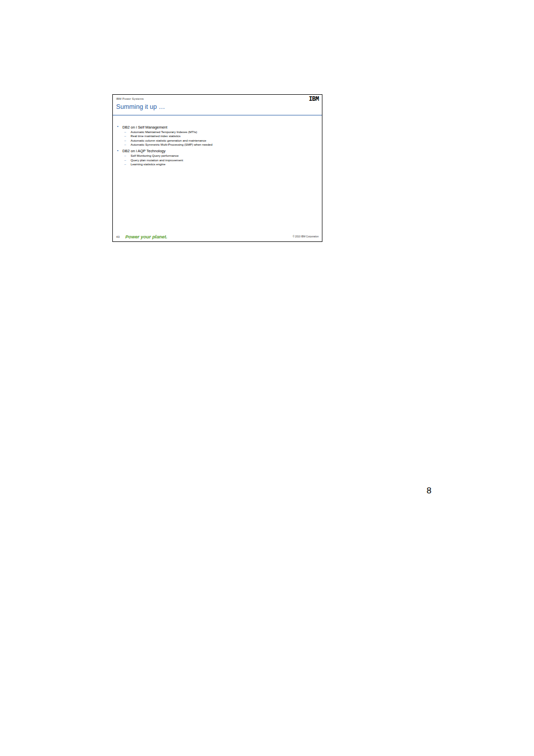IBM Power Systems
IBM
Summing it up …
DB2 on i Self Management
Automatic Maintained Temporary Indexes (MTIs)
Real time maintained index statistics
Automatic column statistic generation and maintenance
Automatic Symmetric Multi-Processing (SMP) when needed
DB2 on i AQP Technology
Self Monitoring Query performance
Query plan mutation and improvement
Learning statistics engine
43
Power your planet.
© 2010 IBM Corporation
8